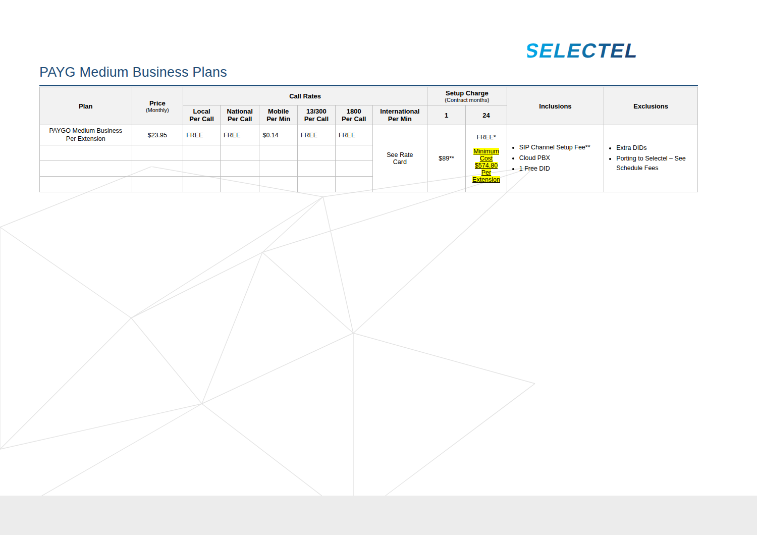SELECTEL
PAYG Medium Business Plans
| Plan | Price (Monthly) | Call Rates | Setup Charge (Contract months) | Inclusions | Exclusions |
| --- | --- | --- | --- | --- | --- |
| Local Per Call | National Per Call | Mobile Per Min | 13/300 Per Call | 1800 Per Call | International Per Min | 1 | 24 |
| PAYGO Medium Business Per Extension | $23.95 | FREE | FREE | $0.14 | FREE | FREE | See Rate Card | $89** | FREE* Minimum Cost $574.80 Per Extension | SIP Channel Setup Fee** Cloud PBX 1 Free DID | Extra DIDs Porting to Selectel – See Schedule Fees |